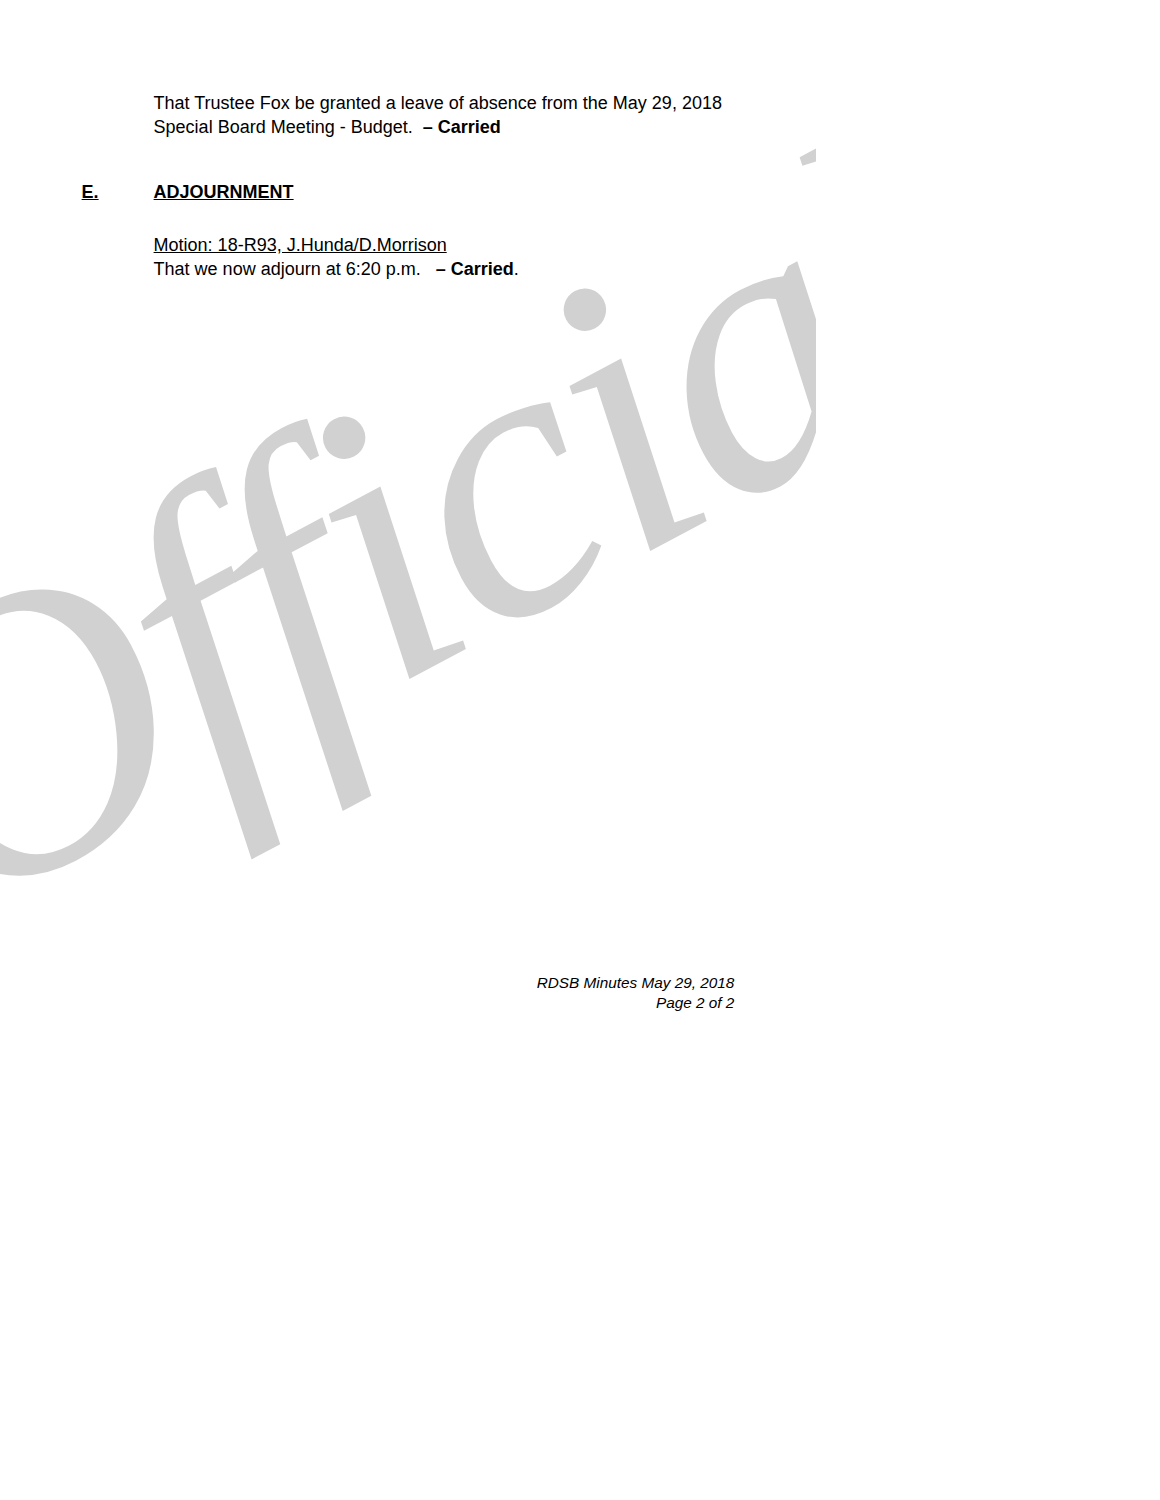Official
That Trustee Fox be granted a leave of absence from the May 29, 2018 Special Board Meeting - Budget. – Carried
E.
ADJOURNMENT
Motion: 18-R93, J.Hunda/D.Morrison
That we now adjourn at 6:20 p.m. – Carried.
RDSB Minutes May 29, 2018
Page 2 of 2